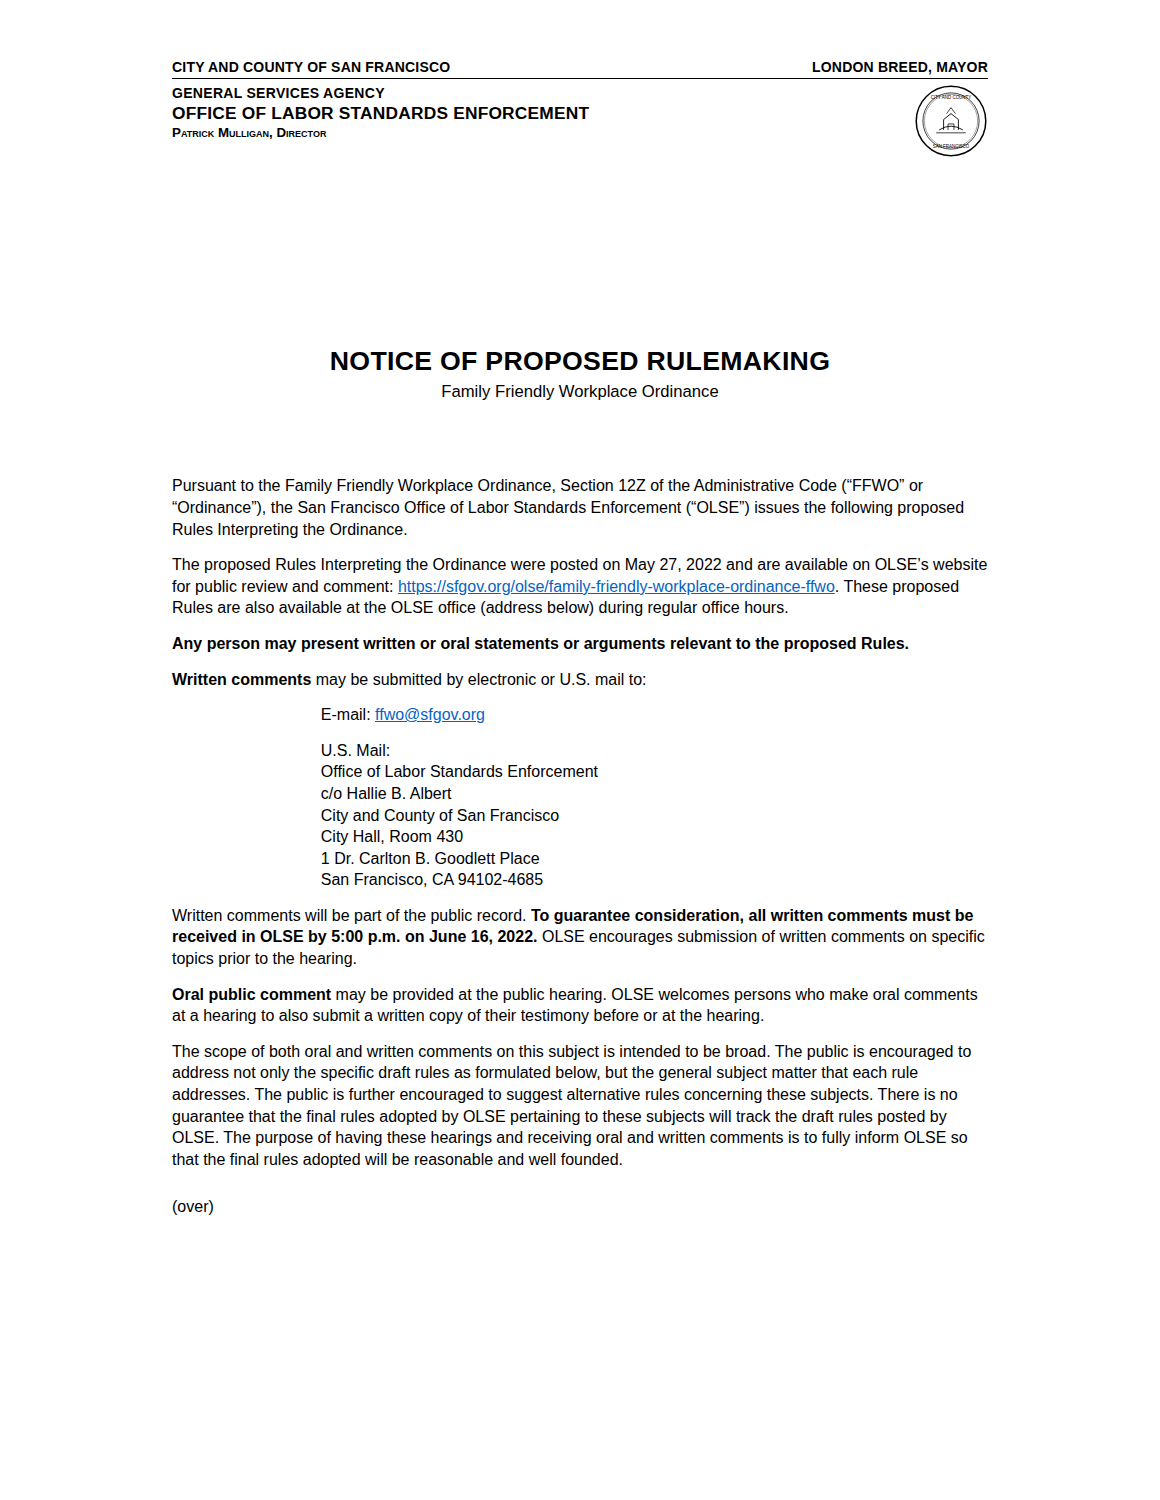CITY AND COUNTY OF SAN FRANCISCO LONDON BREED, MAYOR
GENERAL SERVICES AGENCY
OFFICE OF LABOR STANDARDS ENFORCEMENT
Patrick Mulligan, Director
CITY AND COUNTY SAN FRANCISCO
NOTICE OF PROPOSED RULEMAKING
Family Friendly Workplace Ordinance
Pursuant to the Family Friendly Workplace Ordinance, Section 12Z of the Administrative Code (“FFWO” or “Ordinance”), the San Francisco Office of Labor Standards Enforcement (“OLSE”) issues the following proposed Rules Interpreting the Ordinance.
The proposed Rules Interpreting the Ordinance were posted on May 27, 2022 and are available on OLSE’s website for public review and comment: https://sfgov.org/olse/family-friendly-workplace-ordinance-ffwo. These proposed Rules are also available at the OLSE office (address below) during regular office hours.
Any person may present written or oral statements or arguments relevant to the proposed Rules.
Written comments may be submitted by electronic or U.S. mail to:
E-mail: ffwo@sfgov.org
U.S. Mail:
Office of Labor Standards Enforcement
c/o Hallie B. Albert
City and County of San Francisco
City Hall, Room 430
1 Dr. Carlton B. Goodlett Place
San Francisco, CA 94102-4685
Written comments will be part of the public record. To guarantee consideration, all written comments must be received in OLSE by 5:00 p.m. on June 16, 2022. OLSE encourages submission of written comments on specific topics prior to the hearing.
Oral public comment may be provided at the public hearing. OLSE welcomes persons who make oral comments at a hearing to also submit a written copy of their testimony before or at the hearing.
The scope of both oral and written comments on this subject is intended to be broad. The public is encouraged to address not only the specific draft rules as formulated below, but the general subject matter that each rule addresses. The public is further encouraged to suggest alternative rules concerning these subjects. There is no guarantee that the final rules adopted by OLSE pertaining to these subjects will track the draft rules posted by OLSE. The purpose of having these hearings and receiving oral and written comments is to fully inform OLSE so that the final rules adopted will be reasonable and well founded.
(over)